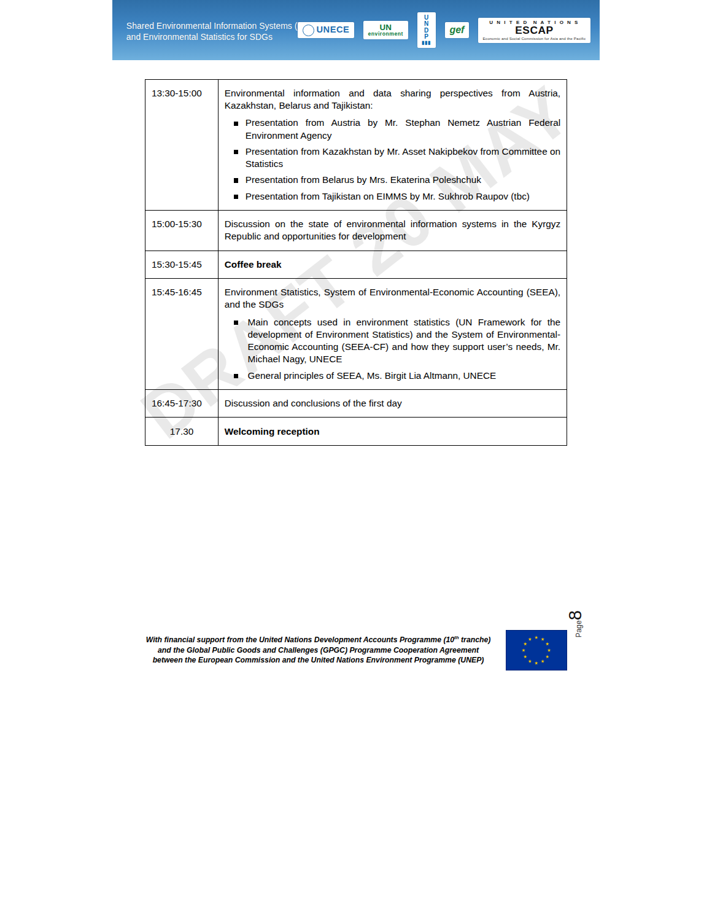Shared Environmental Information Systems (SEIS)
and Environmental Statistics for SDGs
UNECE
UNenvironment
U
N
D
P▮▮▮
gef
U N I T E D N A T I O N S ESCAP Economic and Social Commission for Asia and the Pacific
DRAFT 20 MAY
| 13:30-15:00 | Environmental information and data sharing perspectives from Austria, Kazakhstan, Belarus and Tajikistan: Presentation from Austria by Mr. Stephan Nemetz Austrian Federal Environment Agency Presentation from Kazakhstan by Mr. Asset Nakipbekov from Committee on Statistics Presentation from Belarus by Mrs. Ekaterina Poleshchuk Presentation from Tajikistan on EIMMS by Mr. Sukhrob Raupov (tbc) |
| 15:00-15:30 | Discussion on the state of environmental information systems in the Kyrgyz Republic and opportunities for development |
| 15:30-15:45 | Coffee break |
| 15:45-16:45 | Environment Statistics, System of Environmental-Economic Accounting (SEEA), and the SDGs Main concepts used in environment statistics (UN Framework for the development of Environment Statistics) and the System of Environmental-Economic Accounting (SEEA-CF) and how they support user’s needs, Mr. Michael Nagy, UNECE General principles of SEEA, Ms. Birgit Lia Altmann, UNECE |
| 16:45-17:30 | Discussion and conclusions of the first day |
| 17.30 | Welcoming reception |
Page8
With financial support from the United Nations Development Accounts Programme (10th tranche) and the Global Public Goods and Challenges (GPGC) Programme Cooperation Agreement between the European Commission and the United Nations Environment Programme (UNEP)